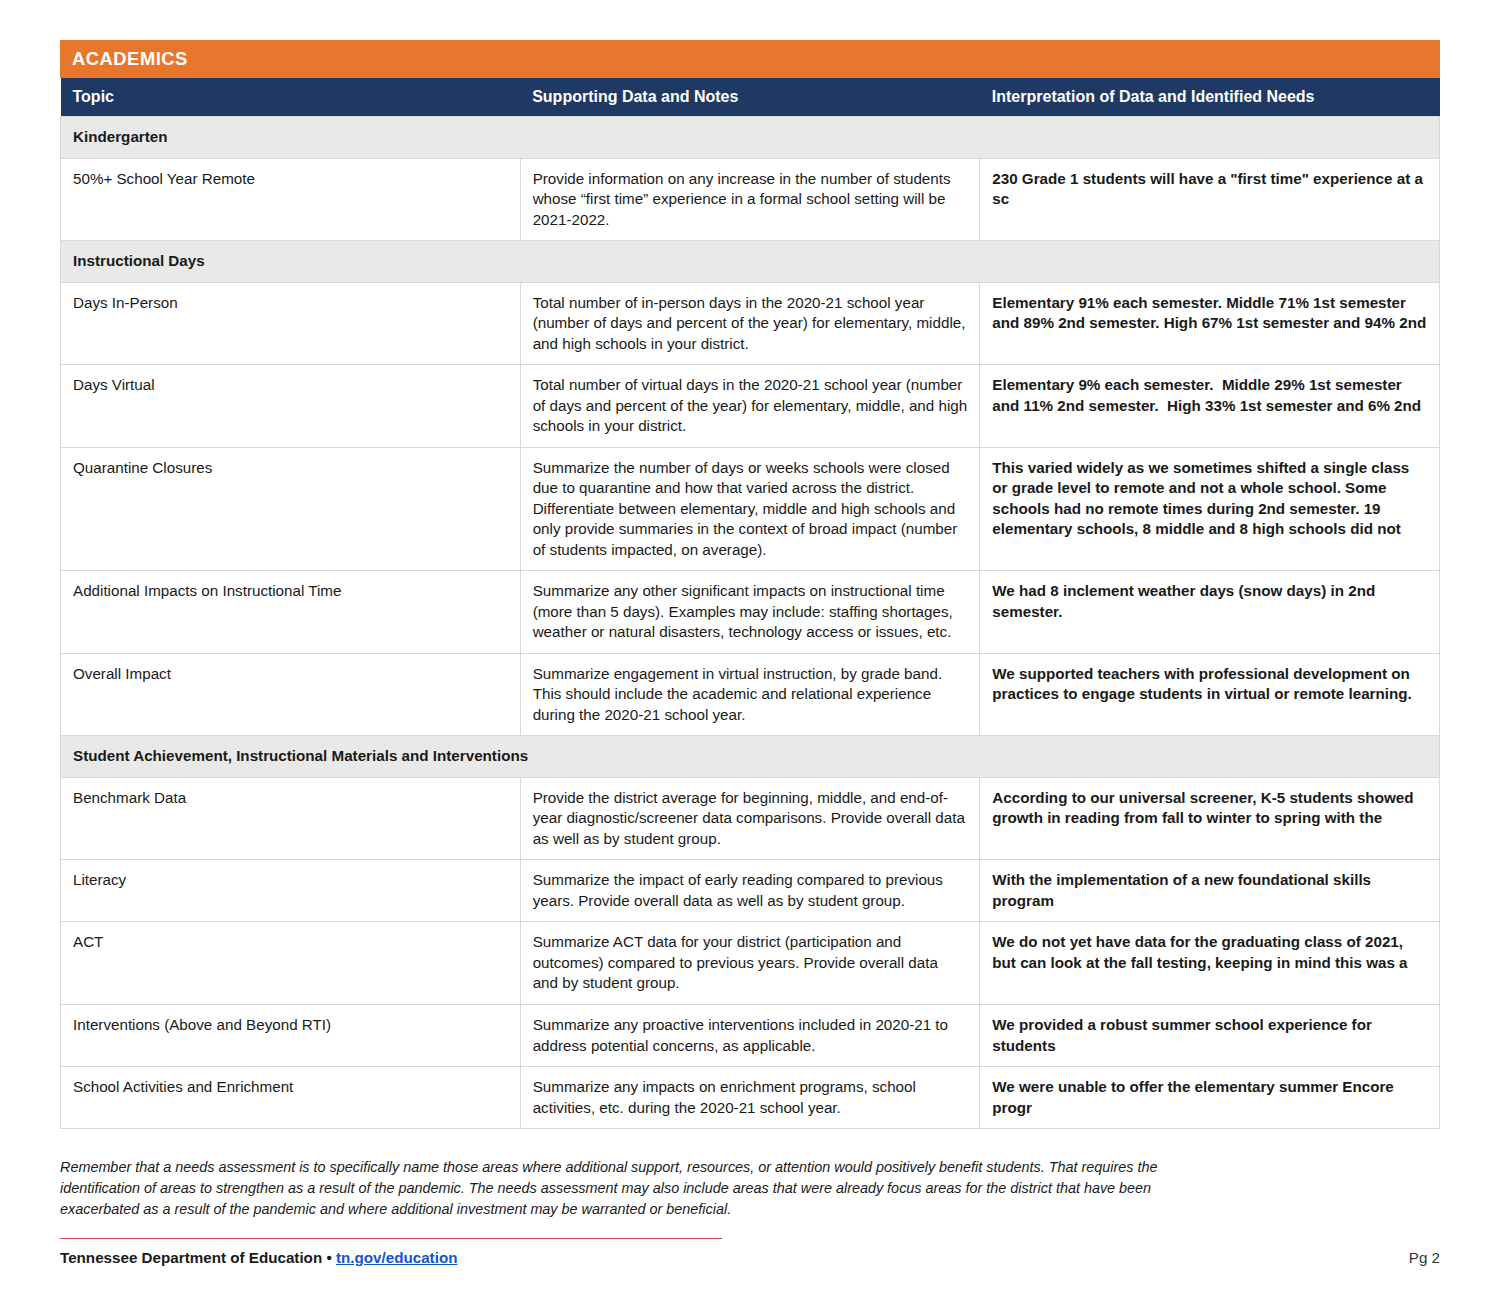ACADEMICS
| Topic | Supporting Data and Notes | Interpretation of Data and Identified Needs |
| --- | --- | --- |
| Kindergarten |
| 50%+ School Year Remote | Provide information on any increase in the number of students whose “first time” experience in a formal school setting will be 2021-2022. | 230 Grade 1 students will have a "first time" experience at a sc |
| Instructional Days |
| Days In-Person | Total number of in-person days in the 2020-21 school year (number of days and percent of the year) for elementary, middle, and high schools in your district. | Elementary 91% each semester. Middle 71% 1st semester and 89% 2nd semester. High 67% 1st semester and 94% 2nd |
| Days Virtual | Total number of virtual days in the 2020-21 school year (number of days and percent of the year) for elementary, middle, and high schools in your district. | Elementary 9% each semester. Middle 29% 1st semester and 11% 2nd semester. High 33% 1st semester and 6% 2nd |
| Quarantine Closures | Summarize the number of days or weeks schools were closed due to quarantine and how that varied across the district. Differentiate between elementary, middle and high schools and only provide summaries in the context of broad impact (number of students impacted, on average). | This varied widely as we sometimes shifted a single class or grade level to remote and not a whole school. Some schools had no remote times during 2nd semester. 19 elementary schools, 8 middle and 8 high schools did not have any |
| Additional Impacts on Instructional Time | Summarize any other significant impacts on instructional time (more than 5 days). Examples may include: staffing shortages, weather or natural disasters, technology access or issues, etc. | We had 8 inclement weather days (snow days) in 2nd semester. |
| Overall Impact | Summarize engagement in virtual instruction, by grade band. This should include the academic and relational experience during the 2020-21 school year. | We supported teachers with professional development on practices to engage students in virtual or remote learning. |
| Student Achievement, Instructional Materials and Interventions |
| Benchmark Data | Provide the district average for beginning, middle, and end-of-year diagnostic/screener data comparisons. Provide overall data as well as by student group. | According to our universal screener, K-5 students showed growth in reading from fall to winter to spring with the |
| Literacy | Summarize the impact of early reading compared to previous years. Provide overall data as well as by student group. | With the implementation of a new foundational skills program |
| ACT | Summarize ACT data for your district (participation and outcomes) compared to previous years. Provide overall data and by student group. | We do not yet have data for the graduating class of 2021, but can look at the fall testing, keeping in mind this was a first |
| Interventions (Above and Beyond RTI) | Summarize any proactive interventions included in 2020-21 to address potential concerns, as applicable. | We provided a robust summer school experience for students |
| School Activities and Enrichment | Summarize any impacts on enrichment programs, school activities, etc. during the 2020-21 school year. | We were unable to offer the elementary summer Encore progr |
Remember that a needs assessment is to specifically name those areas where additional support, resources, or attention would positively benefit students. That requires the identification of areas to strengthen as a result of the pandemic. The needs assessment may also include areas that were already focus areas for the district that have been exacerbated as a result of the pandemic and where additional investment may be warranted or beneficial.
Tennessee Department of Education • tn.gov/education Pg 2